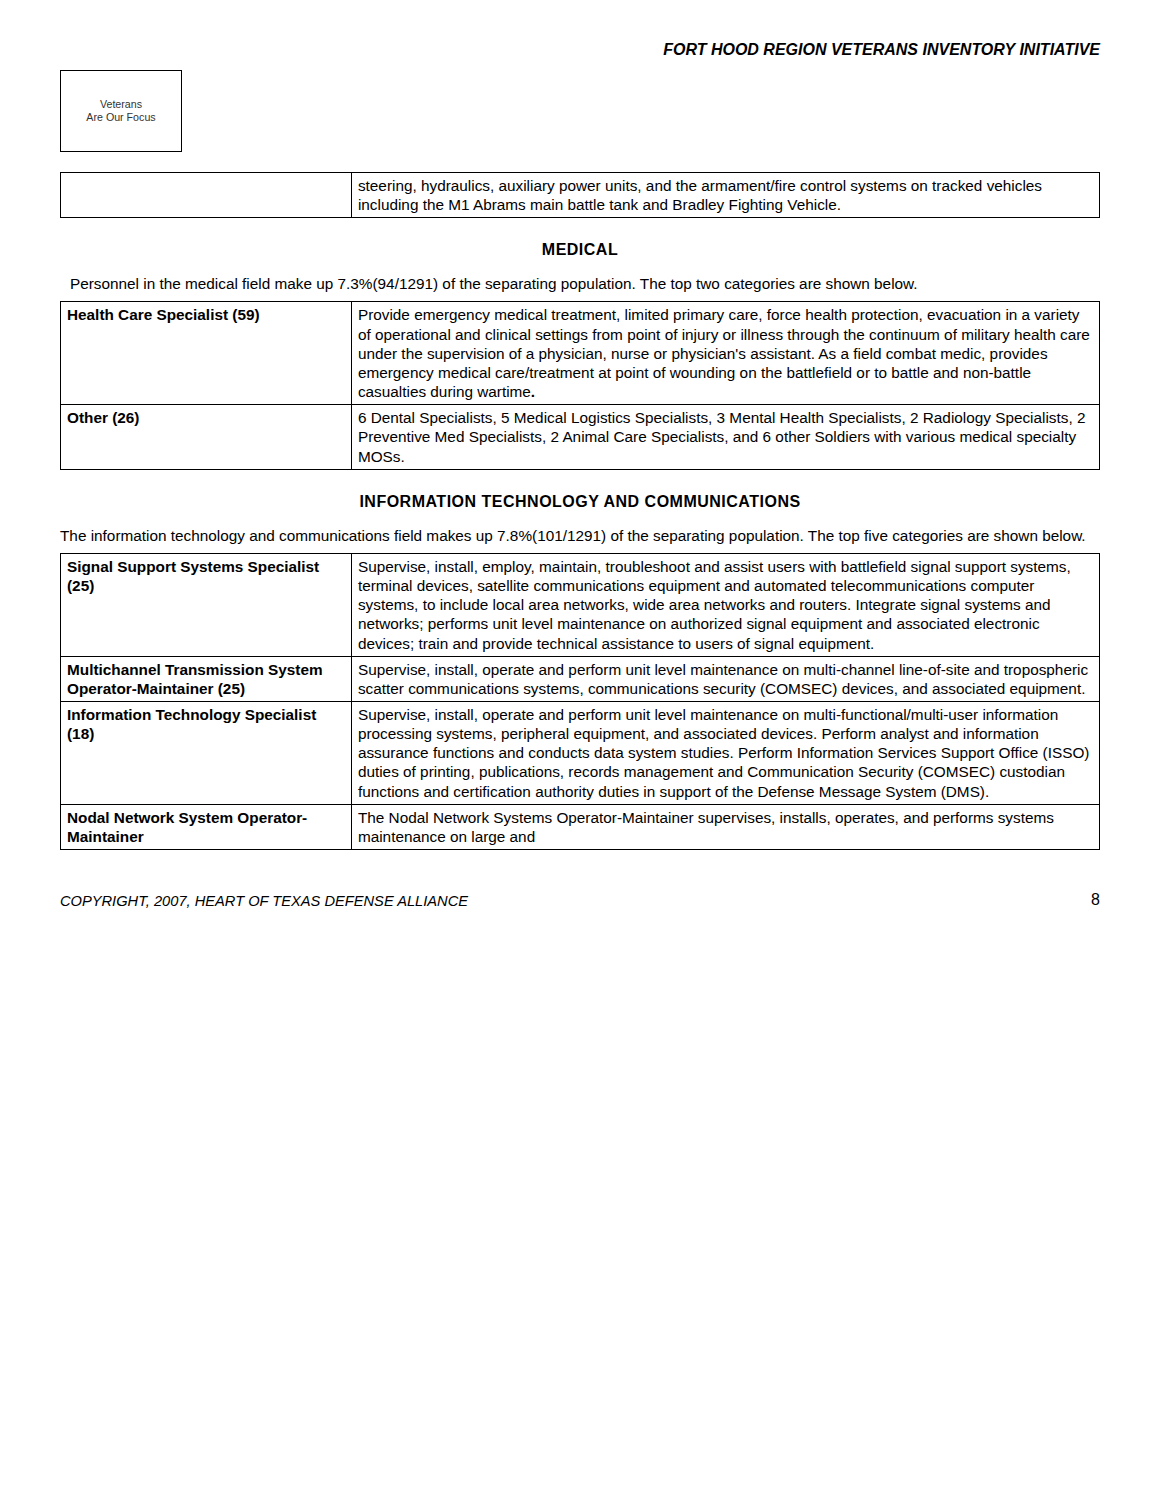FORT HOOD REGION VETERANS INVENTORY INITIATIVE
Veterans
Are Our Focus
| | steering, hydraulics, auxiliary power units, and the armament/fire control systems on tracked vehicles including the M1 Abrams main battle tank and Bradley Fighting Vehicle. |
MEDICAL
Personnel in the medical field make up 7.3%(94/1291) of the separating population. The top two categories are shown below.
| Health Care Specialist (59) | Provide emergency medical treatment, limited primary care, force health protection, evacuation in a variety of operational and clinical settings from point of injury or illness through the continuum of military health care under the supervision of a physician, nurse or physician's assistant. As a field combat medic, provides emergency medical care/treatment at point of wounding on the battlefield or to battle and non-battle casualties during wartime . |
| Other (26) | 6 Dental Specialists, 5 Medical Logistics Specialists, 3 Mental Health Specialists, 2 Radiology Specialists, 2 Preventive Med Specialists, 2 Animal Care Specialists, and 6 other Soldiers with various medical specialty MOSs. |
INFORMATION TECHNOLOGY AND COMMUNICATIONS
The information technology and communications field makes up 7.8%(101/1291) of the separating population. The top five categories are shown below.
| Signal Support Systems Specialist (25) | Supervise, install, employ, maintain, troubleshoot and assist users with battlefield signal support systems, terminal devices, satellite communications equipment and automated telecommunications computer systems, to include local area networks, wide area networks and routers. Integrate signal systems and networks; performs unit level maintenance on authorized signal equipment and associated electronic devices; train and provide technical assistance to users of signal equipment. |
| Multichannel Transmission System Operator-Maintainer (25) | Supervise, install, operate and perform unit level maintenance on multi-channel line-of-site and tropospheric scatter communications systems, communications security (COMSEC) devices, and associated equipment. |
| Information Technology Specialist (18) | Supervise, install, operate and perform unit level maintenance on multi-functional/multi-user information processing systems, peripheral equipment, and associated devices. Perform analyst and information assurance functions and conducts data system studies. Perform Information Services Support Office (ISSO) duties of printing, publications, records management and Communication Security (COMSEC) custodian functions and certification authority duties in support of the Defense Message System (DMS). |
| Nodal Network System Operator-Maintainer | The Nodal Network Systems Operator-Maintainer supervises, installs, operates, and performs systems maintenance on large and |
COPYRIGHT, 2007, HEART OF TEXAS DEFENSE ALLIANCE 8